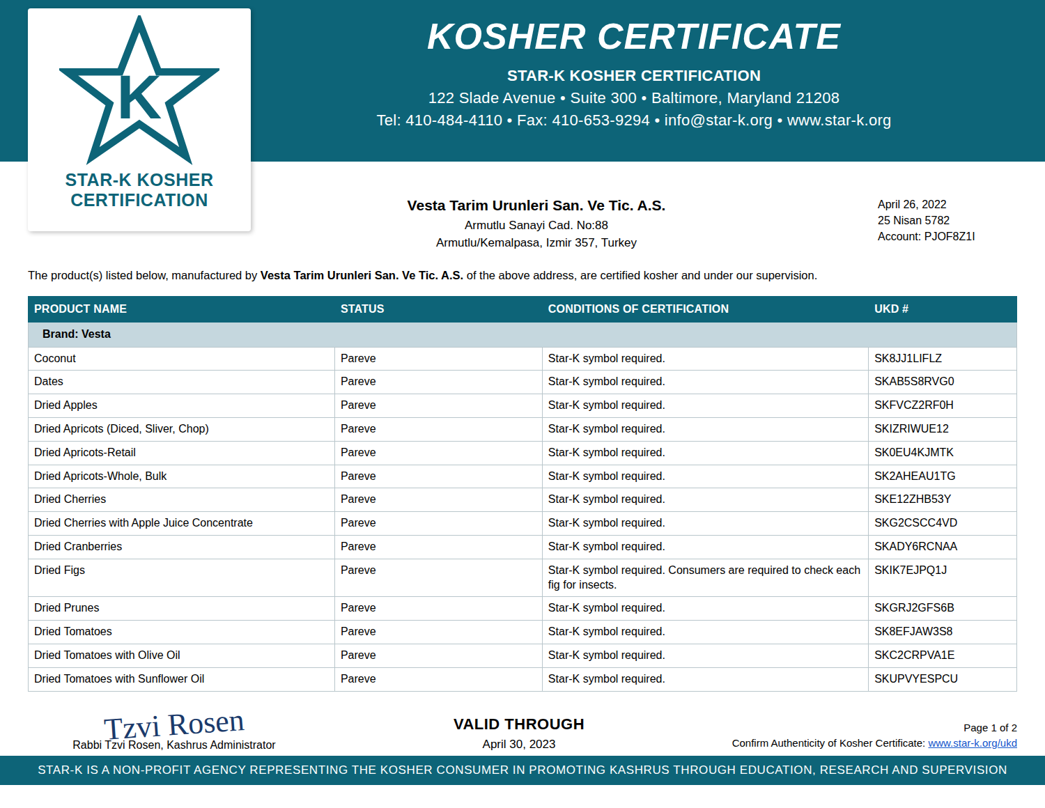K
STAR-K KOSHER
CERTIFICATION
KOSHER CERTIFICATE
STAR-K KOSHER CERTIFICATION
122 Slade Avenue • Suite 300 • Baltimore, Maryland 21208
Tel: 410-484-4110 • Fax: 410-653-9294 • info@star-k.org • www.star-k.org
Vesta Tarim Urunleri San. Ve Tic. A.S.
Armutlu Sanayi Cad. No:88
Armutlu/Kemalpasa, Izmir 357, Turkey
April 26, 2022
25 Nisan 5782
Account: PJOF8Z1I
The product(s) listed below, manufactured by Vesta Tarim Urunleri San. Ve Tic. A.S. of the above address, are certified kosher and under our supervision.
| PRODUCT NAME | STATUS | CONDITIONS OF CERTIFICATION | UKD # |
| --- | --- | --- | --- |
| Brand: Vesta |
| Coconut | Pareve | Star-K symbol required. | SK8JJ1LIFLZ |
| Dates | Pareve | Star-K symbol required. | SKAB5S8RVG0 |
| Dried Apples | Pareve | Star-K symbol required. | SKFVCZ2RF0H |
| Dried Apricots (Diced, Sliver, Chop) | Pareve | Star-K symbol required. | SKIZRIWUE12 |
| Dried Apricots-Retail | Pareve | Star-K symbol required. | SK0EU4KJMTK |
| Dried Apricots-Whole, Bulk | Pareve | Star-K symbol required. | SK2AHEAU1TG |
| Dried Cherries | Pareve | Star-K symbol required. | SKE12ZHB53Y |
| Dried Cherries with Apple Juice Concentrate | Pareve | Star-K symbol required. | SKG2CSCC4VD |
| Dried Cranberries | Pareve | Star-K symbol required. | SKADY6RCNAA |
| Dried Figs | Pareve | Star-K symbol required. Consumers are required to check each fig for insects. | SKIK7EJPQ1J |
| Dried Prunes | Pareve | Star-K symbol required. | SKGRJ2GFS6B |
| Dried Tomatoes | Pareve | Star-K symbol required. | SK8EFJAW3S8 |
| Dried Tomatoes with Olive Oil | Pareve | Star-K symbol required. | SKC2CRPVA1E |
| Dried Tomatoes with Sunflower Oil | Pareve | Star-K symbol required. | SKUPVYESPCU |
Tzvi Rosen
Rabbi Tzvi Rosen, Kashrus Administrator
VALID THROUGH
April 30, 2023
Page 1 of 2
Confirm Authenticity of Kosher Certificate: www.star-k.org/ukd
STAR-K IS A NON-PROFIT AGENCY REPRESENTING THE KOSHER CONSUMER IN PROMOTING KASHRUS THROUGH EDUCATION, RESEARCH AND SUPERVISION